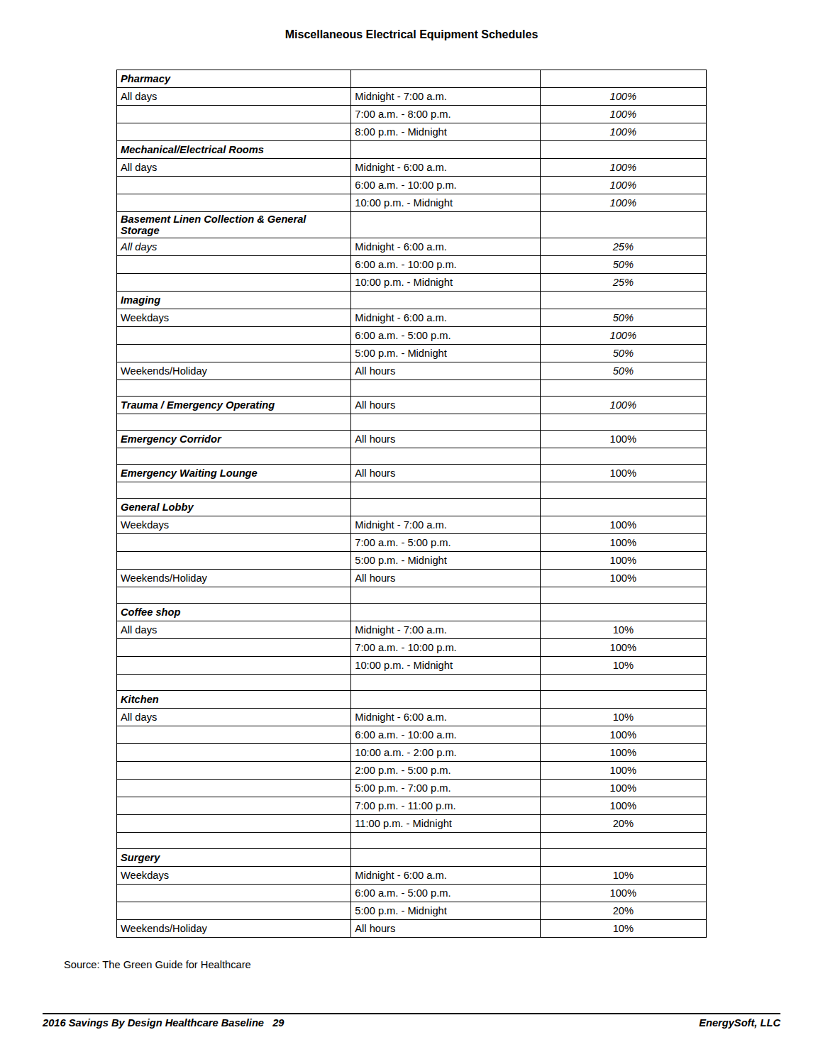Miscellaneous Electrical Equipment Schedules
| Pharmacy | | |
| All days | Midnight - 7:00 a.m. | 100% |
| | 7:00 a.m. - 8:00 p.m. | 100% |
| | 8:00 p.m. - Midnight | 100% |
| Mechanical/Electrical Rooms | | |
| All days | Midnight - 6:00 a.m. | 100% |
| | 6:00 a.m. - 10:00 p.m. | 100% |
| | 10:00 p.m. - Midnight | 100% |
| Basement Linen Collection & General Storage | | |
| All days | Midnight - 6:00 a.m. | 25% |
| | 6:00 a.m. - 10:00 p.m. | 50% |
| | 10:00 p.m. - Midnight | 25% |
| Imaging | | |
| Weekdays | Midnight - 6:00 a.m. | 50% |
| | 6:00 a.m. - 5:00 p.m. | 100% |
| | 5:00 p.m. - Midnight | 50% |
| Weekends/Holiday | All hours | 50% |
| Trauma / Emergency Operating | All hours | 100% |
| Emergency Corridor | All hours | 100% |
| Emergency Waiting Lounge | All hours | 100% |
| General Lobby | | |
| Weekdays | Midnight - 7:00 a.m. | 100% |
| | 7:00 a.m. - 5:00 p.m. | 100% |
| | 5:00 p.m. - Midnight | 100% |
| Weekends/Holiday | All hours | 100% |
| Coffee shop | | |
| All days | Midnight - 7:00 a.m. | 10% |
| | 7:00 a.m. - 10:00 p.m. | 100% |
| | 10:00 p.m. - Midnight | 10% |
| Kitchen | | |
| All days | Midnight - 6:00 a.m. | 10% |
| | 6:00 a.m. - 10:00 a.m. | 100% |
| | 10:00 a.m. - 2:00 p.m. | 100% |
| | 2:00 p.m. - 5:00 p.m. | 100% |
| | 5:00 p.m. - 7:00 p.m. | 100% |
| | 7:00 p.m. - 11:00 p.m. | 100% |
| | 11:00 p.m. - Midnight | 20% |
| Surgery | | |
| Weekdays | Midnight - 6:00 a.m. | 10% |
| | 6:00 a.m. - 5:00 p.m. | 100% |
| | 5:00 p.m. - Midnight | 20% |
| Weekends/Holiday | All hours | 10% |
Source: The Green Guide for Healthcare
2016 Savings By Design Healthcare Baseline 29 EnergySoft, LLC